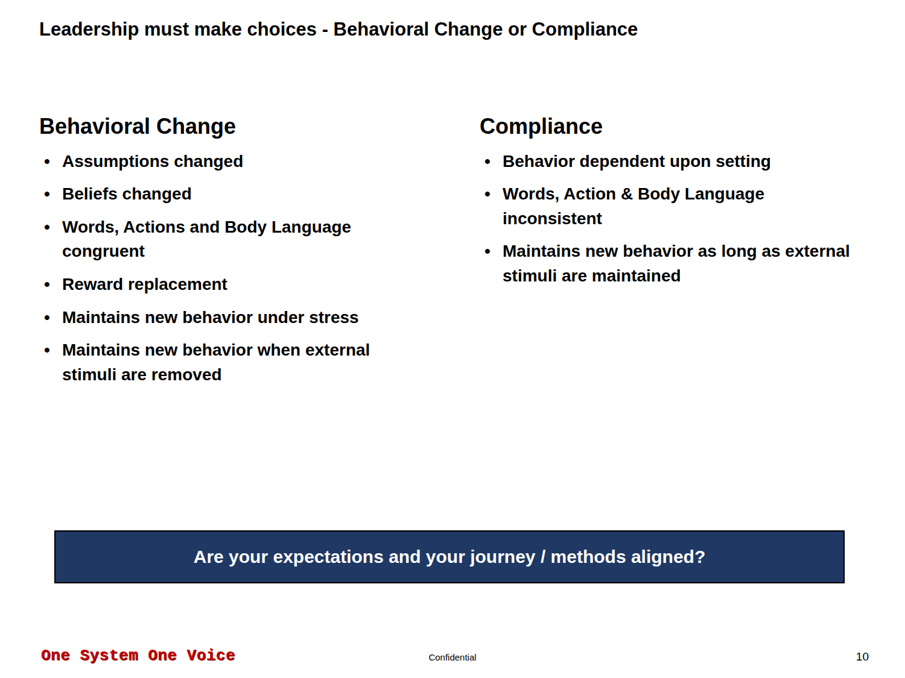Leadership must make choices - Behavioral Change or Compliance
Behavioral Change
Assumptions changed
Beliefs changed
Words, Actions and Body Language congruent
Reward replacement
Maintains new behavior under stress
Maintains new behavior when external stimuli are removed
Compliance
Behavior dependent upon setting
Words, Action & Body Language inconsistent
Maintains new behavior as long as external stimuli are maintained
Are your expectations and your journey / methods aligned?
One System One Voice
Confidential
10